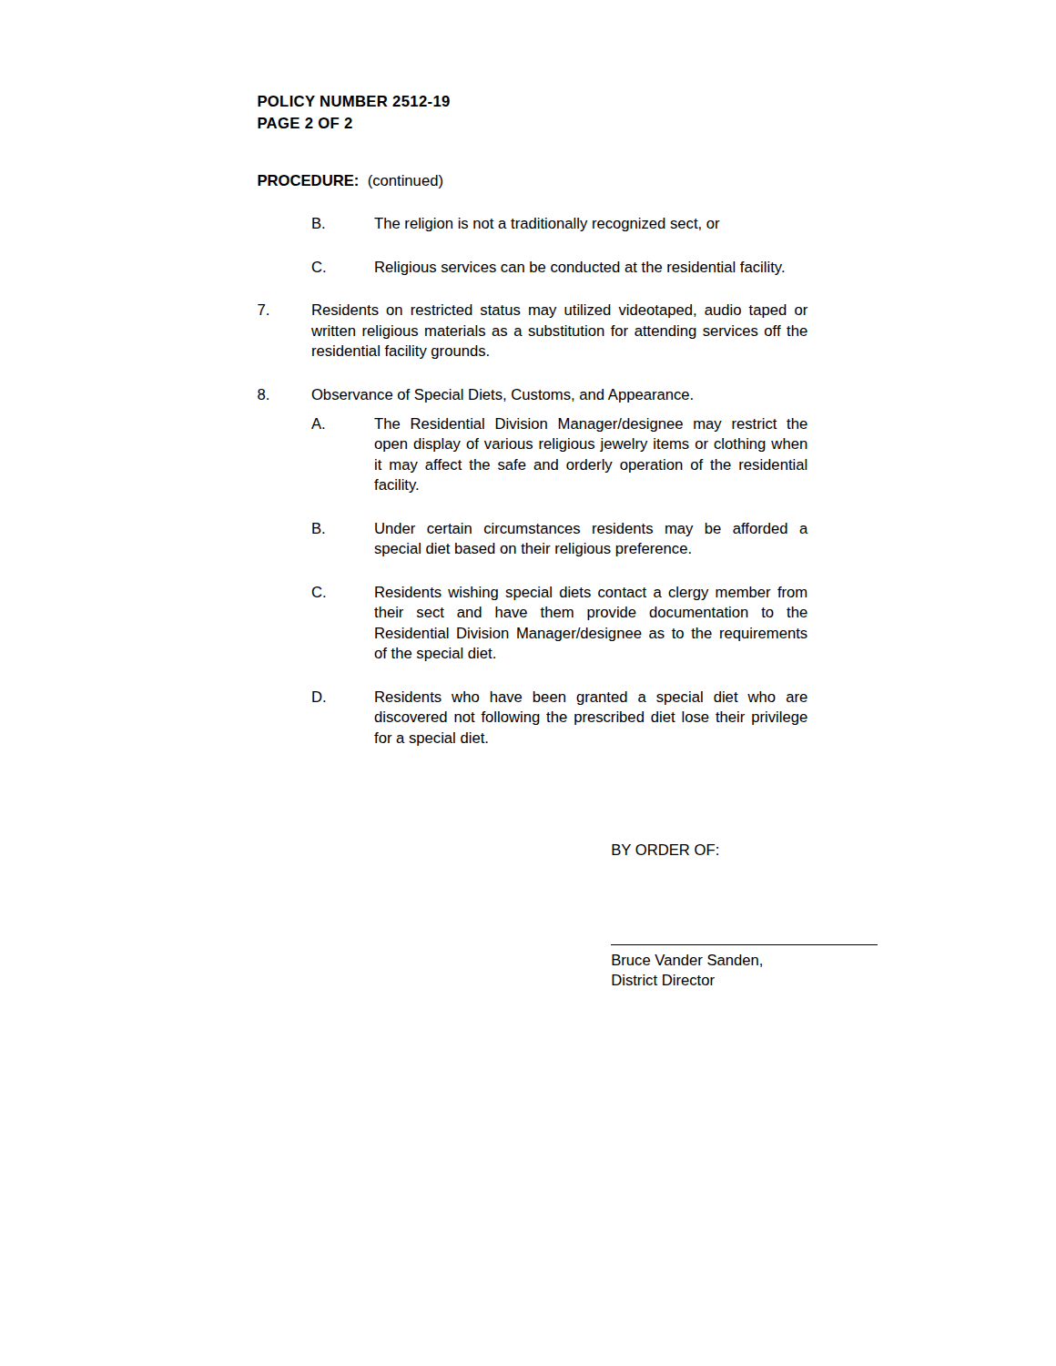POLICY NUMBER 2512-19
PAGE 2 OF 2
PROCEDURE: (continued)
B.
The religion is not a traditionally recognized sect, or
C.
Religious services can be conducted at the residential facility.
7.
Residents on restricted status may utilized videotaped, audio taped or written religious materials as a substitution for attending services off the residential facility grounds.
8.
Observance of Special Diets, Customs, and Appearance.
A.
The Residential Division Manager/designee may restrict the open display of various religious jewelry items or clothing when it may affect the safe and orderly operation of the residential facility.
B.
Under certain circumstances residents may be afforded a special diet based on their religious preference.
C.
Residents wishing special diets contact a clergy member from their sect and have them provide documentation to the Residential Division Manager/designee as to the requirements of the special diet.
D.
Residents who have been granted a special diet who are discovered not following the prescribed diet lose their privilege for a special diet.
BY ORDER OF:
Bruce Vander Sanden, District Director